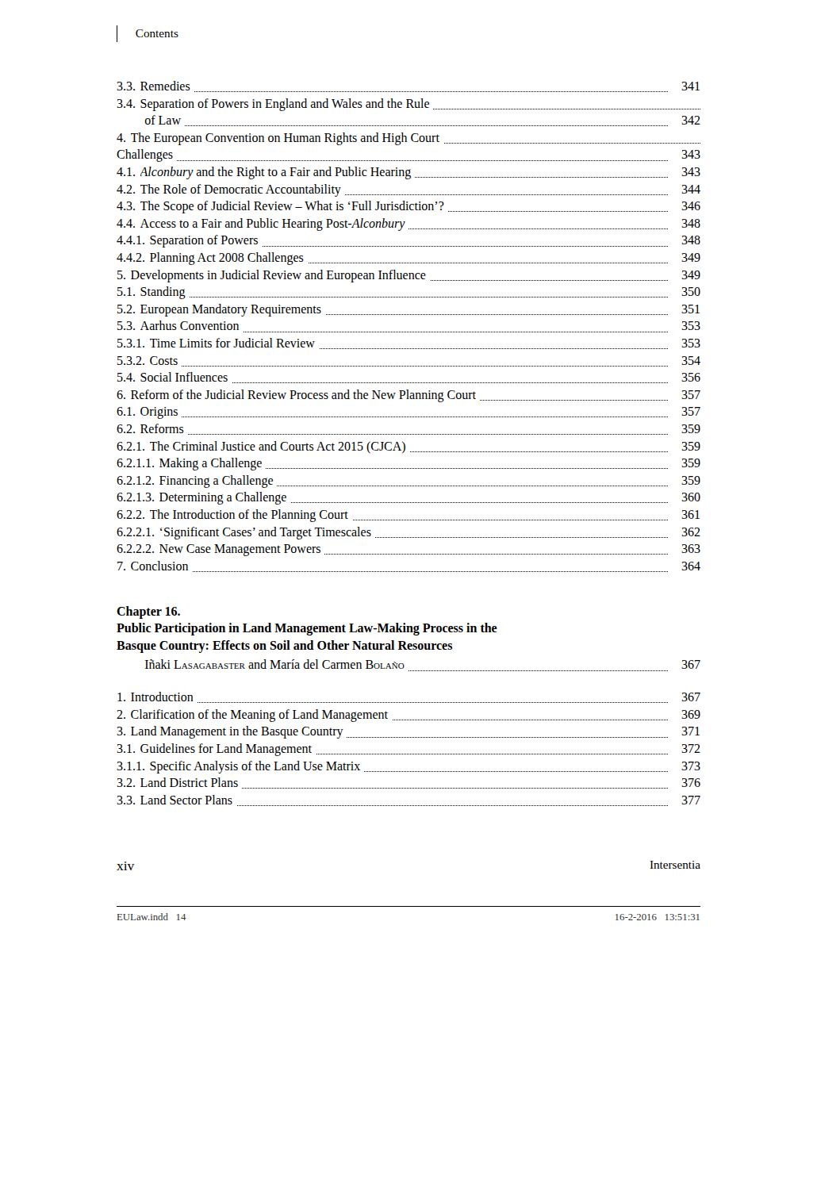Contents
3.3. Remedies 341
3.4. Separation of Powers in England and Wales and the Rule
of Law 342
4. The European Convention on Human Rights and High Court
Challenges 343
4.1. Alconbury and the Right to a Fair and Public Hearing 343
4.2. The Role of Democratic Accountability 344
4.3. The Scope of Judicial Review – What is ‘Full Jurisdiction’? 346
4.4. Access to a Fair and Public Hearing Post-Alconbury 348
4.4.1. Separation of Powers 348
4.4.2. Planning Act 2008 Challenges 349
5. Developments in Judicial Review and European Influence 349
5.1. Standing 350
5.2. European Mandatory Requirements 351
5.3. Aarhus Convention 353
5.3.1. Time Limits for Judicial Review 353
5.3.2. Costs 354
5.4. Social Influences 356
6. Reform of the Judicial Review Process and the New Planning Court 357
6.1. Origins 357
6.2. Reforms 359
6.2.1. The Criminal Justice and Courts Act 2015 (CJCA) 359
6.2.1.1. Making a Challenge 359
6.2.1.2. Financing a Challenge 359
6.2.1.3. Determining a Challenge 360
6.2.2. The Introduction of the Planning Court 361
6.2.2.1. ‘Significant Cases’ and Target Timescales 362
6.2.2.2. New Case Management Powers 363
7. Conclusion 364
Chapter 16.
Public Participation in Land Management Law-Making Process in the
Basque Country: Effects on Soil and Other Natural Resources
Iñaki Lasagabaster and María del Carmen Bolaño 367
1. Introduction 367
2. Clarification of the Meaning of Land Management 369
3. Land Management in the Basque Country 371
3.1. Guidelines for Land Management 372
3.1.1. Specific Analysis of the Land Use Matrix 373
3.2. Land District Plans 376
3.3. Land Sector Plans 377
xiv Intersentia
EULaw.indd 14 16-2-2016 13:51:31